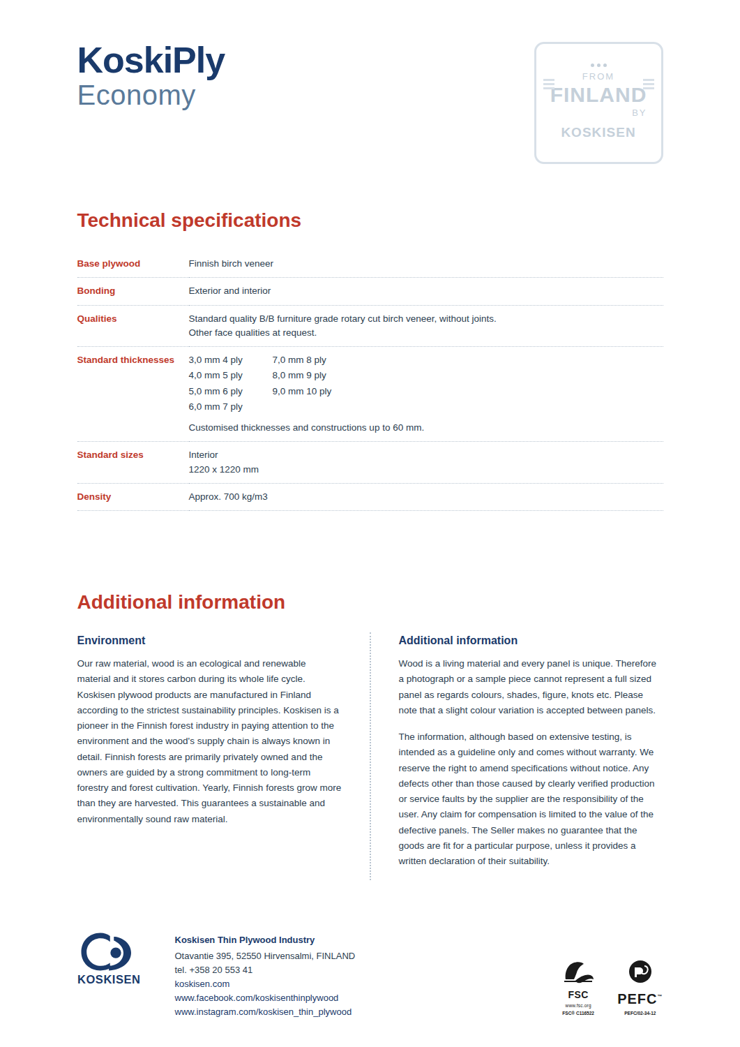KoskiPly
Economy
FROM
FINLAND
BY
KOSKISEN
Technical specifications
| Base plywood | Finnish birch veneer |
| Bonding | Exterior and interior |
| Qualities | Standard quality B/B furniture grade rotary cut birch veneer, without joints. Other face qualities at request. |
| Standard thick­nesses | 3,0 mm 4 ply 7,0 mm 8 ply 4,0 mm 5 ply 8,0 mm 9 ply 5,0 mm 6 ply 9,0 mm 10 ply 6,0 mm 7 ply Customised thicknesses and constructions up to 60 mm. |
| Standard sizes | Interior 1220 x 1220 mm |
| Density | Approx. 700 kg/m3 |
Additional information
Environment
Our raw material, wood is an ecological and renewable material and it stores carbon during its whole life cycle. Koskisen plywood products are manufactured in Finland according to the strictest sustainability principles. Koskisen is a pioneer in the Finnish forest industry in paying attention to the environment and the wood's supply chain is always known in detail. Finnish forests are primarily privately owned and the owners are guided by a strong commitment to long-term forestry and forest cultivation. Yearly, Finnish forests grow more than they are harvested. This guarantees a sustainable and environmentally sound raw material.
Additional information
Wood is a living material and every panel is unique. Therefore a photograph or a sample piece cannot represent a full sized panel as regards colours, shades, figure, knots etc. Please note that a slight colour variation is accepted between panels.
The information, although based on extensive testing, is intended as a guideline only and comes without warranty. We reserve the right to amend specifications without notice. Any defects other than those caused by clearly verified production or service faults by the supplier are the responsibility of the user. Any claim for compensation is limited to the value of the defective panels. The Seller makes no guarantee that the goods are fit for a particular purpose, unless it provides a written declaration of their suitability.
KOSKISEN
Koskisen Thin Plywood Industry Otavantie 395, 52550 Hirvensalmi, FINLAND
tel. +358 20 553 41
koskisen.com
www.facebook.com/koskisenthinplywood
www.instagram.com/koskisen_thin_plywood
FSC
www.fsc.org
FSC® C116522
PEFC™
PEFC/02-34-12